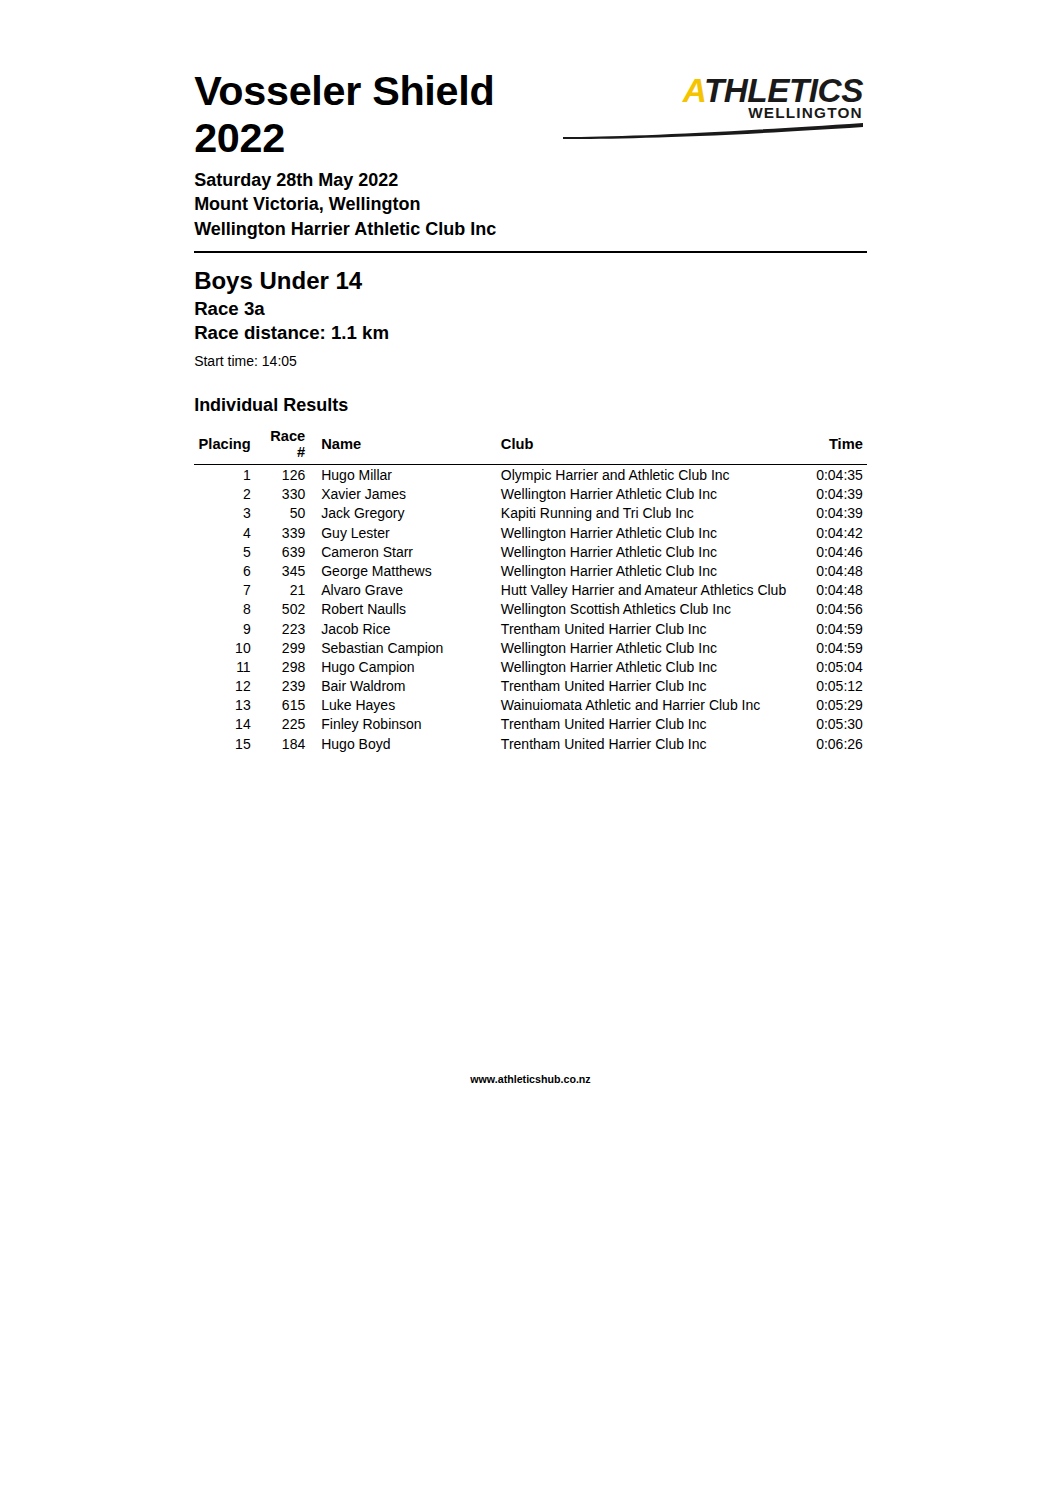Vosseler Shield 2022
Saturday 28th May 2022
Mount Victoria, Wellington
Wellington Harrier Athletic Club Inc
ATHLETICS
WELLINGTON
Boys Under 14
Race 3a
Race distance: 1.1 km
Start time: 14:05
Individual Results
| Placing | Race # | Name | Club | Time |
| --- | --- | --- | --- | --- |
| 1 | 126 | Hugo Millar | Olympic Harrier and Athletic Club Inc | 0:04:35 |
| 2 | 330 | Xavier James | Wellington Harrier Athletic Club Inc | 0:04:39 |
| 3 | 50 | Jack Gregory | Kapiti Running and Tri Club Inc | 0:04:39 |
| 4 | 339 | Guy Lester | Wellington Harrier Athletic Club Inc | 0:04:42 |
| 5 | 639 | Cameron Starr | Wellington Harrier Athletic Club Inc | 0:04:46 |
| 6 | 345 | George Matthews | Wellington Harrier Athletic Club Inc | 0:04:48 |
| 7 | 21 | Alvaro Grave | Hutt Valley Harrier and Amateur Athletics Club | 0:04:48 |
| 8 | 502 | Robert Naulls | Wellington Scottish Athletics Club Inc | 0:04:56 |
| 9 | 223 | Jacob Rice | Trentham United Harrier Club Inc | 0:04:59 |
| 10 | 299 | Sebastian Campion | Wellington Harrier Athletic Club Inc | 0:04:59 |
| 11 | 298 | Hugo Campion | Wellington Harrier Athletic Club Inc | 0:05:04 |
| 12 | 239 | Bair Waldrom | Trentham United Harrier Club Inc | 0:05:12 |
| 13 | 615 | Luke Hayes | Wainuiomata Athletic and Harrier Club Inc | 0:05:29 |
| 14 | 225 | Finley Robinson | Trentham United Harrier Club Inc | 0:05:30 |
| 15 | 184 | Hugo Boyd | Trentham United Harrier Club Inc | 0:06:26 |
www.athleticshub.co.nz